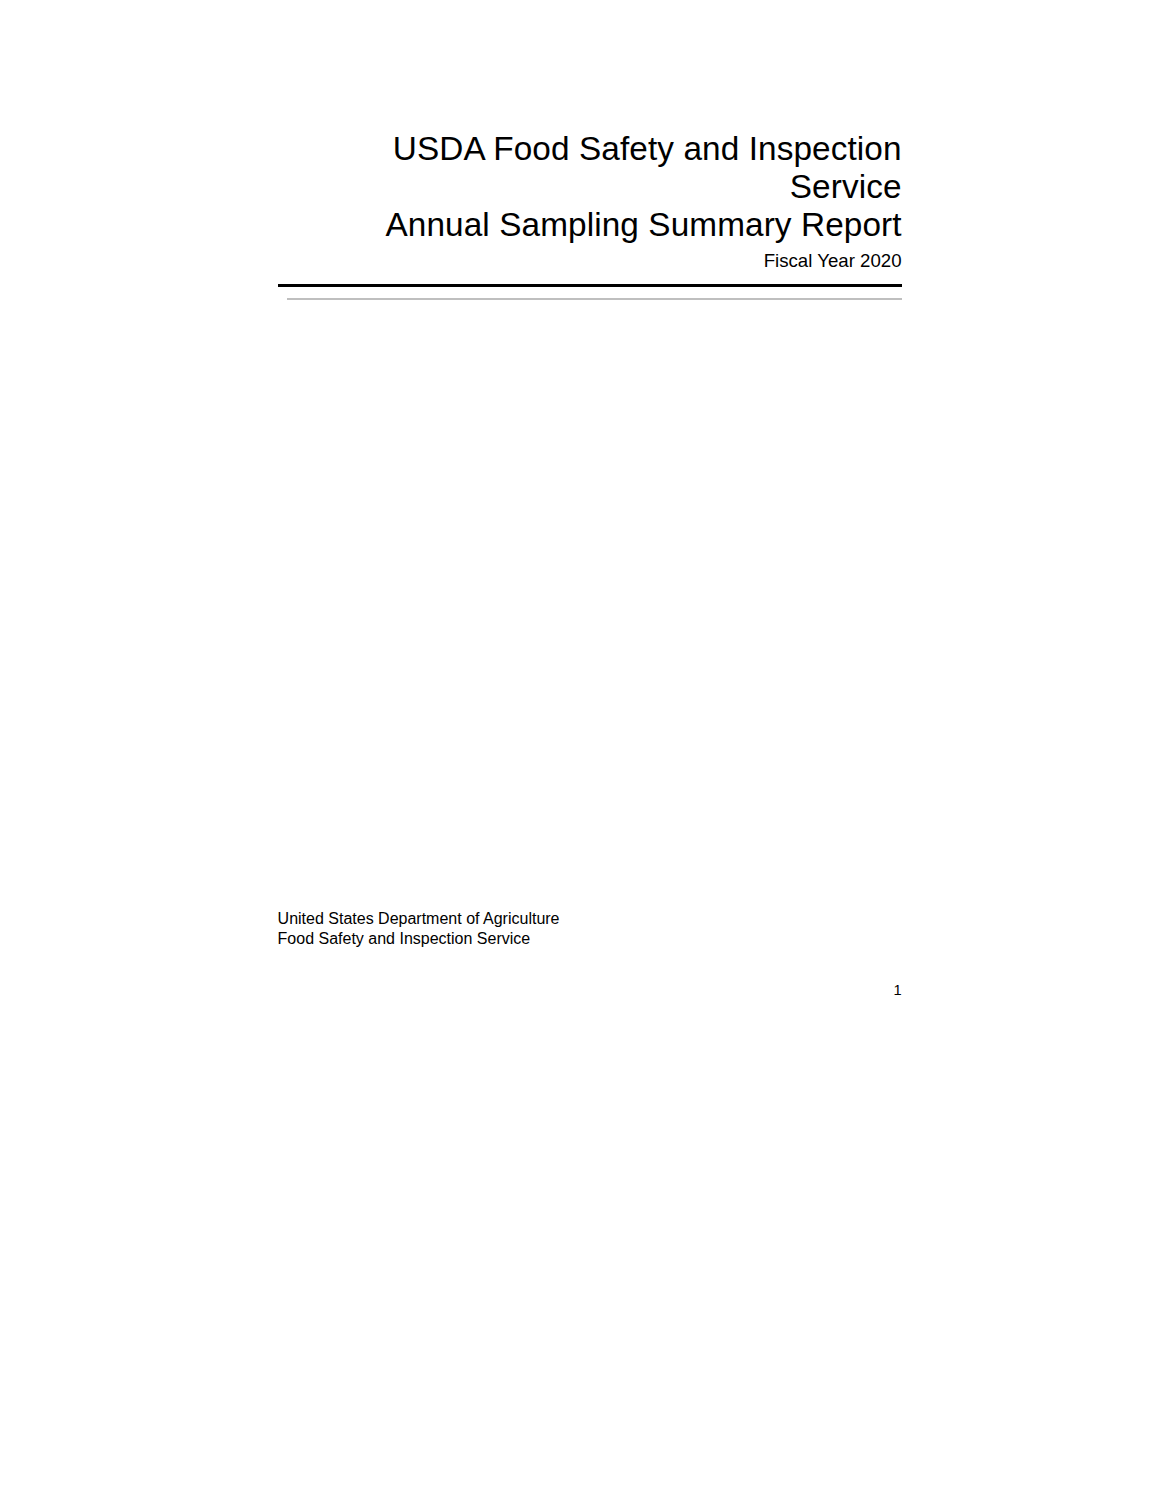USDA Food Safety and Inspection Service
Annual Sampling Summary Report
Fiscal Year 2020
United States Department of Agriculture
Food Safety and Inspection Service
1